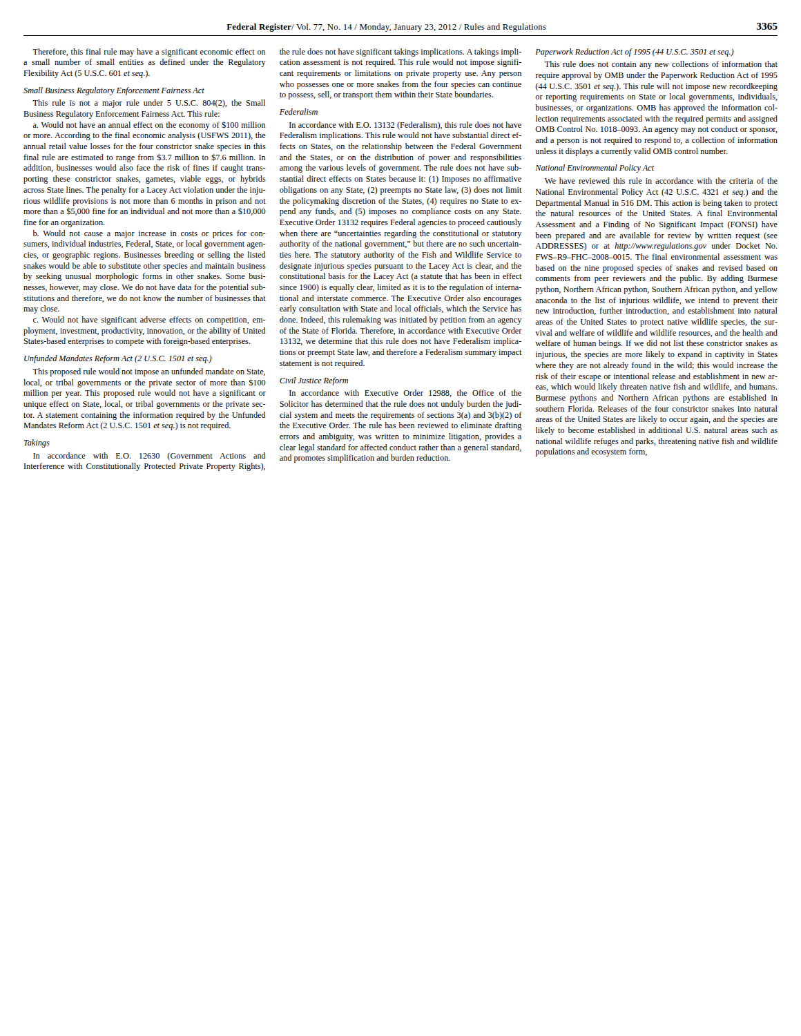Federal Register/ Vol. 77, No. 14 / Monday, January 23, 2012 / Rules and Regulations
3365
Therefore, this final rule may have a significant economic effect on a small number of small entities as defined under the Regulatory Flexibility Act (5 U.S.C. 601 et seq.).
Small Business Regulatory Enforcement Fairness Act
This rule is not a major rule under 5 U.S.C. 804(2), the Small Business Regulatory Enforcement Fairness Act. This rule:
a. Would not have an annual effect on the economy of $100 million or more. According to the final economic analysis (USFWS 2011), the annual retail value losses for the four constrictor snake species in this final rule are estimated to range from $3.7 million to $7.6 million. In addition, businesses would also face the risk of fines if caught transporting these constrictor snakes, gametes, viable eggs, or hybrids across State lines. The penalty for a Lacey Act violation under the injurious wildlife provisions is not more than 6 months in prison and not more than a $5,000 fine for an individual and not more than a $10,000 fine for an organization.
b. Would not cause a major increase in costs or prices for consumers, individual industries, Federal, State, or local government agencies, or geographic regions. Businesses breeding or selling the listed snakes would be able to substitute other species and maintain business by seeking unusual morphologic forms in other snakes. Some businesses, however, may close. We do not have data for the potential substitutions and therefore, we do not know the number of businesses that may close.
c. Would not have significant adverse effects on competition, employment, investment, productivity, innovation, or the ability of United States-based enterprises to compete with foreign-based enterprises.
Unfunded Mandates Reform Act (2 U.S.C. 1501 et seq.)
This proposed rule would not impose an unfunded mandate on State, local, or tribal governments or the private sector of more than $100 million per year. This proposed rule would not have a significant or unique effect on State, local, or tribal governments or the private sector. A statement containing the information required by the Unfunded Mandates Reform Act (2 U.S.C. 1501 et seq.) is not required.
Takings
In accordance with E.O. 12630 (Government Actions and Interference with Constitutionally Protected Private Property Rights), the rule does not have significant takings implications. A takings implication assessment is not required. This rule would not impose significant requirements or limitations on private property use. Any person who possesses one or more snakes from the four species can continue to possess, sell, or transport them within their State boundaries.
Federalism
In accordance with E.O. 13132 (Federalism), this rule does not have Federalism implications. This rule would not have substantial direct effects on States, on the relationship between the Federal Government and the States, or on the distribution of power and responsibilities among the various levels of government. The rule does not have substantial direct effects on States because it: (1) Imposes no affirmative obligations on any State, (2) preempts no State law, (3) does not limit the policymaking discretion of the States, (4) requires no State to expend any funds, and (5) imposes no compliance costs on any State. Executive Order 13132 requires Federal agencies to proceed cautiously when there are “uncertainties regarding the constitutional or statutory authority of the national government,” but there are no such uncertainties here. The statutory authority of the Fish and Wildlife Service to designate injurious species pursuant to the Lacey Act is clear, and the constitutional basis for the Lacey Act (a statute that has been in effect since 1900) is equally clear, limited as it is to the regulation of international and interstate commerce. The Executive Order also encourages early consultation with State and local officials, which the Service has done. Indeed, this rulemaking was initiated by petition from an agency of the State of Florida. Therefore, in accordance with Executive Order 13132, we determine that this rule does not have Federalism implications or preempt State law, and therefore a Federalism summary impact statement is not required.
Civil Justice Reform
In accordance with Executive Order 12988, the Office of the Solicitor has determined that the rule does not unduly burden the judicial system and meets the requirements of sections 3(a) and 3(b)(2) of the Executive Order. The rule has been reviewed to eliminate drafting errors and ambiguity, was written to minimize litigation, provides a clear legal standard for affected conduct rather than a general standard, and promotes simplification and burden reduction.
Paperwork Reduction Act of 1995 (44 U.S.C. 3501 et seq.)
This rule does not contain any new collections of information that require approval by OMB under the Paperwork Reduction Act of 1995 (44 U.S.C. 3501 et seq.). This rule will not impose new recordkeeping or reporting requirements on State or local governments, individuals, businesses, or organizations. OMB has approved the information collection requirements associated with the required permits and assigned OMB Control No. 1018–0093. An agency may not conduct or sponsor, and a person is not required to respond to, a collection of information unless it displays a currently valid OMB control number.
National Environmental Policy Act
We have reviewed this rule in accordance with the criteria of the National Environmental Policy Act (42 U.S.C. 4321 et seq.) and the Departmental Manual in 516 DM. This action is being taken to protect the natural resources of the United States. A final Environmental Assessment and a Finding of No Significant Impact (FONSI) have been prepared and are available for review by written request (see ADDRESSES) or at http://www.regulations.gov under Docket No. FWS–R9–FHC–2008–0015. The final environmental assessment was based on the nine proposed species of snakes and revised based on comments from peer reviewers and the public. By adding Burmese python, Northern African python, Southern African python, and yellow anaconda to the list of injurious wildlife, we intend to prevent their new introduction, further introduction, and establishment into natural areas of the United States to protect native wildlife species, the survival and welfare of wildlife and wildlife resources, and the health and welfare of human beings. If we did not list these constrictor snakes as injurious, the species are more likely to expand in captivity in States where they are not already found in the wild; this would increase the risk of their escape or intentional release and establishment in new areas, which would likely threaten native fish and wildlife, and humans. Burmese pythons and Northern African pythons are established in southern Florida. Releases of the four constrictor snakes into natural areas of the United States are likely to occur again, and the species are likely to become established in additional U.S. natural areas such as national wildlife refuges and parks, threatening native fish and wildlife populations and ecosystem form,